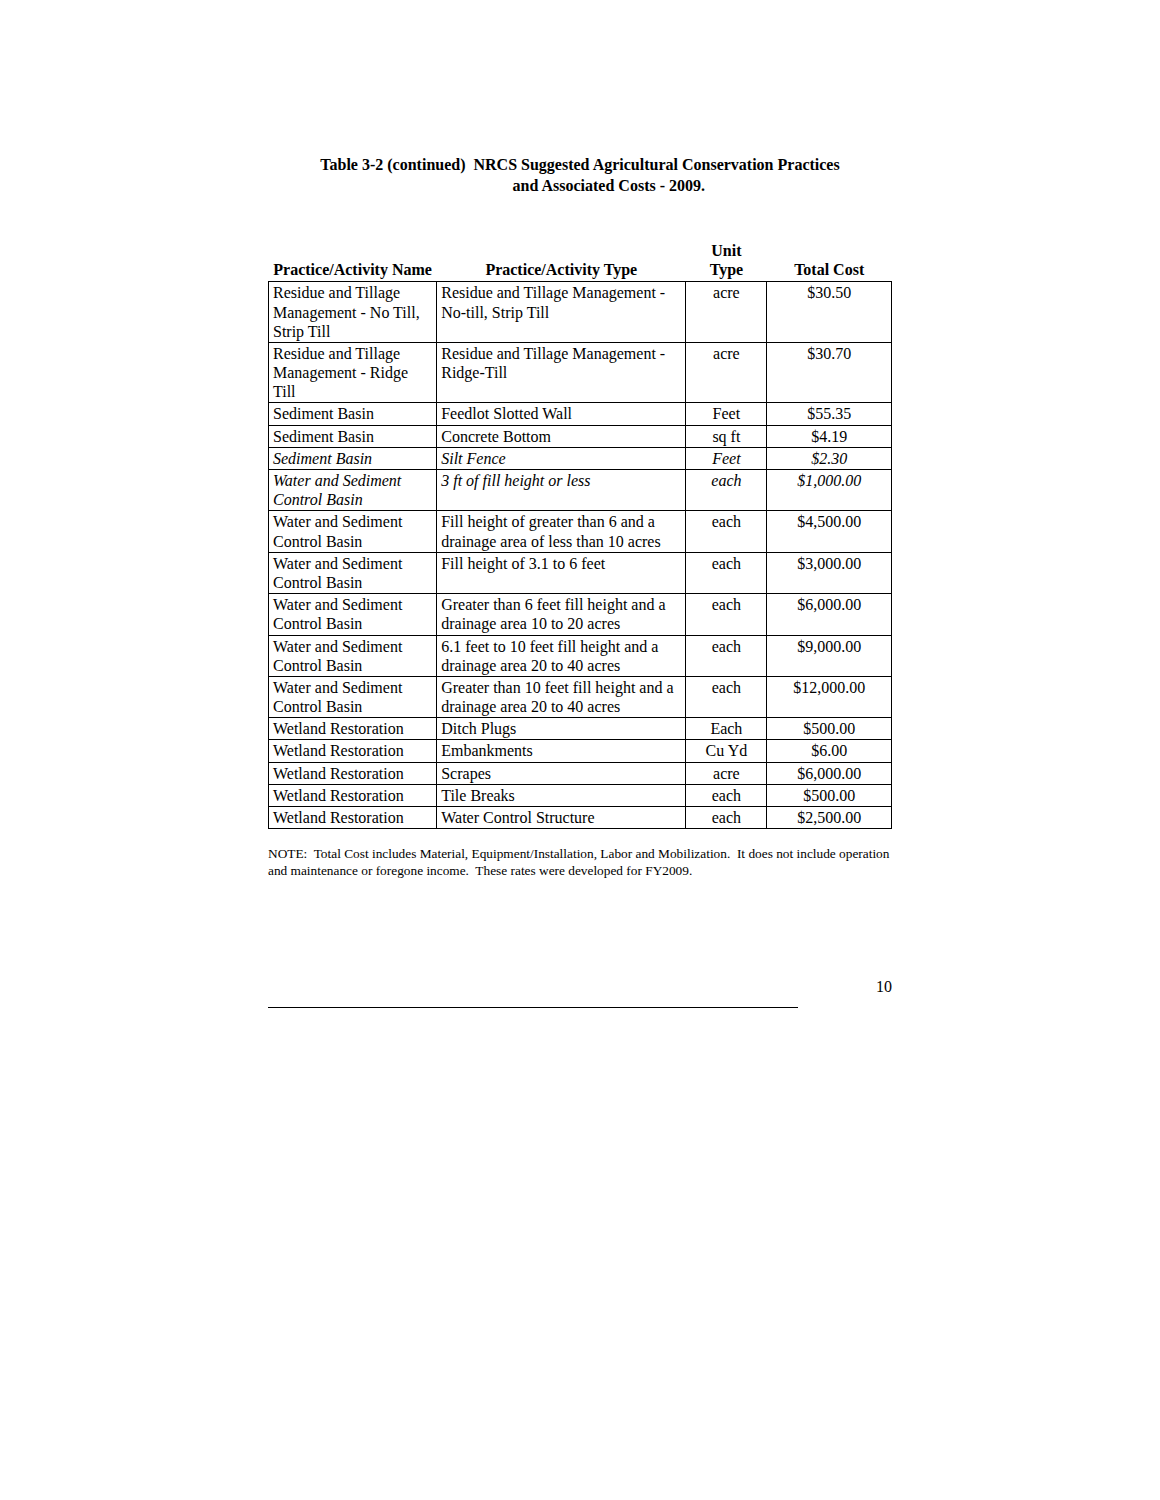Table 3-2 (continued) NRCS Suggested Agricultural Conservation Practices and Associated Costs - 2009.
| Practice/Activity Name | Practice/Activity Type | Unit Type | Total Cost |
| --- | --- | --- | --- |
| Residue and Tillage Management - No Till, Strip Till | Residue and Tillage Management - No-till, Strip Till | acre | $30.50 |
| Residue and Tillage Management - Ridge Till | Residue and Tillage Management - Ridge-Till | acre | $30.70 |
| Sediment Basin | Feedlot Slotted Wall | Feet | $55.35 |
| Sediment Basin | Concrete Bottom | sq ft | $4.19 |
| Sediment Basin | Silt Fence | Feet | $2.30 |
| Water and Sediment Control Basin | 3 ft of fill height or less | each | $1,000.00 |
| Water and Sediment Control Basin | Fill height of greater than 6 and a drainage area of less than 10 acres | each | $4,500.00 |
| Water and Sediment Control Basin | Fill height of 3.1 to 6 feet | each | $3,000.00 |
| Water and Sediment Control Basin | Greater than 6 feet fill height and a drainage area 10 to 20 acres | each | $6,000.00 |
| Water and Sediment Control Basin | 6.1 feet to 10 feet fill height and a drainage area 20 to 40 acres | each | $9,000.00 |
| Water and Sediment Control Basin | Greater than 10 feet fill height and a drainage area 20 to 40 acres | each | $12,000.00 |
| Wetland Restoration | Ditch Plugs | Each | $500.00 |
| Wetland Restoration | Embankments | Cu Yd | $6.00 |
| Wetland Restoration | Scrapes | acre | $6,000.00 |
| Wetland Restoration | Tile Breaks | each | $500.00 |
| Wetland Restoration | Water Control Structure | each | $2,500.00 |
NOTE: Total Cost includes Material, Equipment/Installation, Labor and Mobilization. It does not include operation and maintenance or foregone income. These rates were developed for FY2009.
10